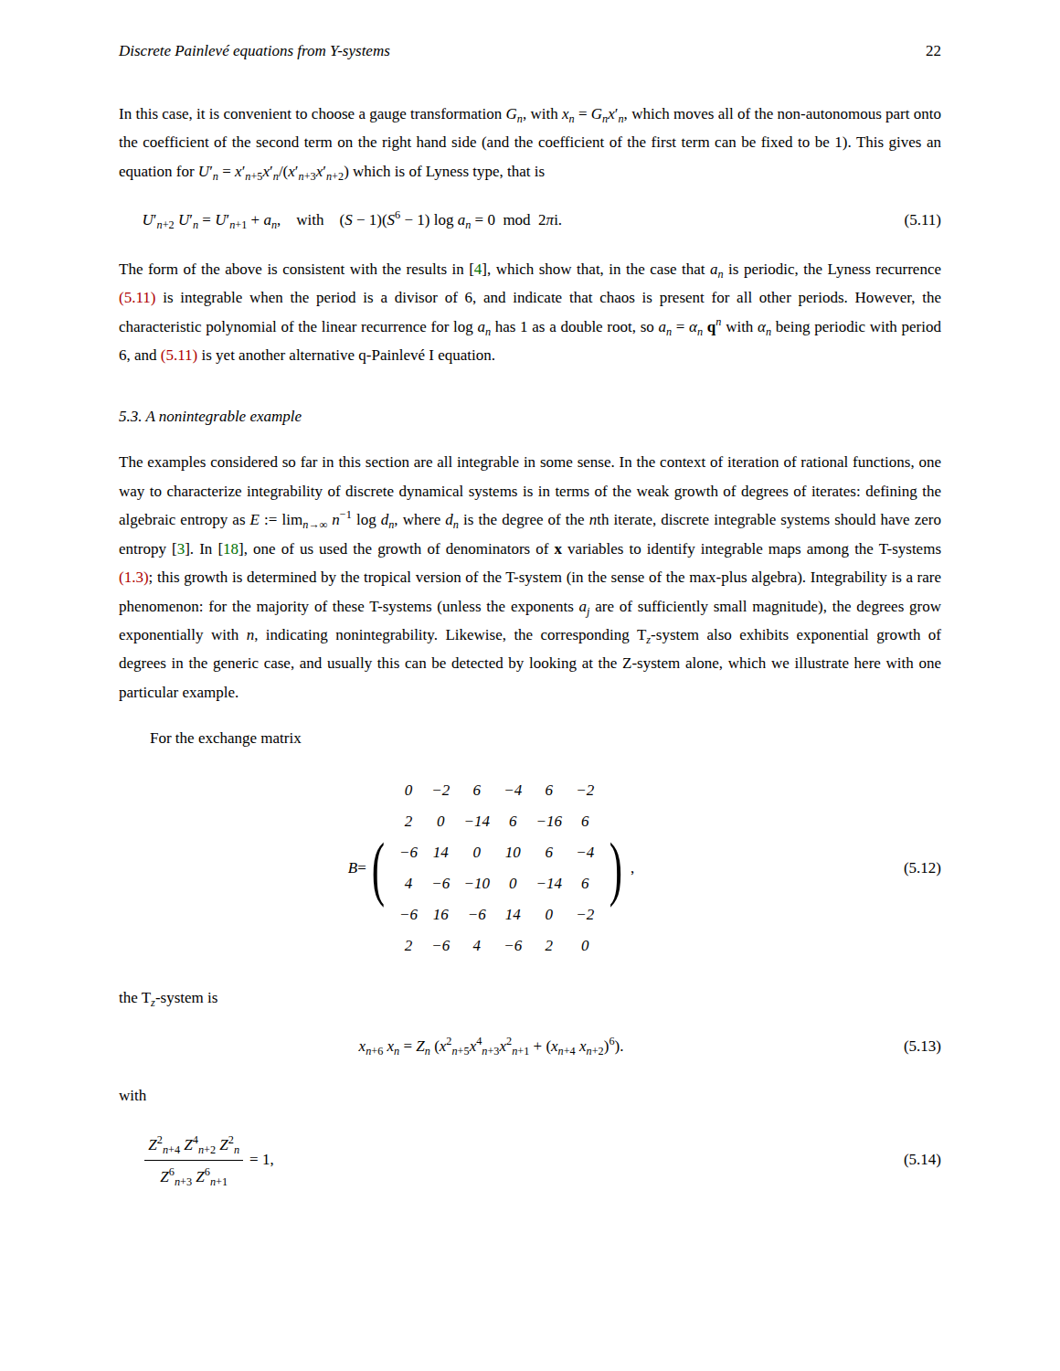Discrete Painlevé equations from Y-systems 22
In this case, it is convenient to choose a gauge transformation Gn, with xn = Gnx′n, which moves all of the non-autonomous part onto the coefficient of the second term on the right hand side (and the coefficient of the first term can be fixed to be 1). This gives an equation for U′n = x′n+5x′n/(x′n+3x′n+2) which is of Lyness type, that is
U′n+2 U′n = U′n+1 + an, with (S − 1)(S6 − 1) log an = 0 mod 2πi.
(5.11)
The form of the above is consistent with the results in [4], which show that, in the case that an is periodic, the Lyness recurrence (5.11) is integrable when the period is a divisor of 6, and indicate that chaos is present for all other periods. However, the characteristic polynomial of the linear recurrence for log an has 1 as a double root, so an = αn qn with αn being periodic with period 6, and (5.11) is yet another alternative q-Painlevé I equation.
5.3. A nonintegrable example
The examples considered so far in this section are all integrable in some sense. In the context of iteration of rational functions, one way to characterize integrability of discrete dynamical systems is in terms of the weak growth of degrees of iterates: defining the algebraic entropy as E := limn→∞ n−1 log dn, where dn is the degree of the nth iterate, discrete integrable systems should have zero entropy [3]. In [18], one of us used the growth of denominators of x variables to identify integrable maps among the T-systems (1.3); this growth is determined by the tropical version of the T-system (in the sense of the max-plus algebra). Integrability is a rare phenomenon: for the majority of these T-systems (unless the exponents aj are of sufficiently small magnitude), the degrees grow exponentially with n, indicating nonintegrability. Likewise, the corresponding Tz-system also exhibits exponential growth of degrees in the generic case, and usually this can be detected by looking at the Z-system alone, which we illustrate here with one particular example.
For the exchange matrix
B = (
| 0 | −2 | 6 | −4 | 6 | −2 |
| 2 | 0 | −14 | 6 | −16 | 6 |
| −6 | 14 | 0 | 10 | 6 | −4 |
| 4 | −6 | −10 | 0 | −14 | 6 |
| −6 | 16 | −6 | 14 | 0 | −2 |
| 2 | −6 | 4 | −6 | 2 | 0 |
) ,
(5.12)
the Tz-system is
xn+6 xn = Zn (x2n+5x4n+3x2n+1 + (xn+4 xn+2)6).
(5.13)
with
Z2n+4 Z4n+2 Z2n Z6n+3 Z6n+1 = 1,
(5.14)